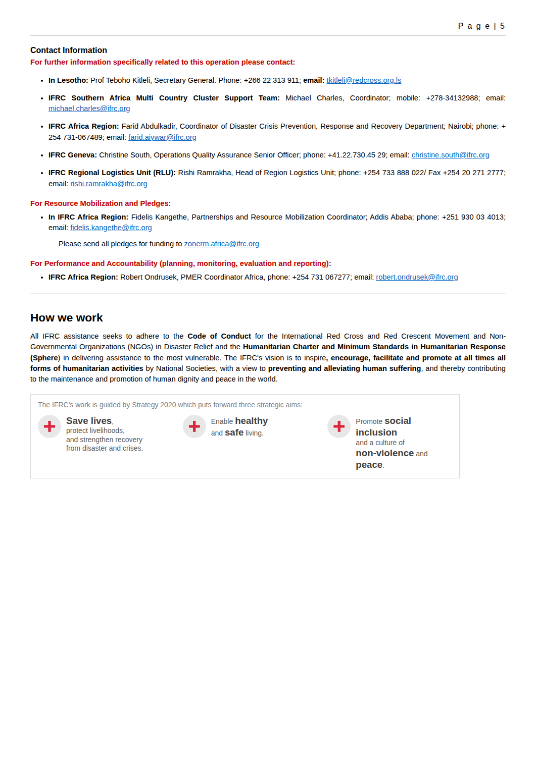P a g e | 5
Contact Information
For further information specifically related to this operation please contact:
In Lesotho: Prof Teboho Kitleli, Secretary General. Phone: +266 22 313 911; email: tkitleli@redcross.org.ls
IFRC Southern Africa Multi Country Cluster Support Team: Michael Charles, Coordinator; mobile: +278-34132988; email: michael.charles@ifrc.org
IFRC Africa Region: Farid Abdulkadir, Coordinator of Disaster Crisis Prevention, Response and Recovery Department; Nairobi; phone: + 254 731-067489; email: farid.aiywar@ifrc.org
IFRC Geneva: Christine South, Operations Quality Assurance Senior Officer; phone: +41.22.730.45 29; email: christine.south@ifrc.org
IFRC Regional Logistics Unit (RLU): Rishi Ramrakha, Head of Region Logistics Unit; phone: +254 733 888 022/ Fax +254 20 271 2777; email: rishi.ramrakha@ifrc.org
For Resource Mobilization and Pledges:
In IFRC Africa Region: Fidelis Kangethe, Partnerships and Resource Mobilization Coordinator; Addis Ababa; phone: +251 930 03 4013; email: fidelis.kangethe@ifrc.org
Please send all pledges for funding to zonerm.africa@ifrc.org
For Performance and Accountability (planning, monitoring, evaluation and reporting):
IFRC Africa Region: Robert Ondrusek, PMER Coordinator Africa, phone: +254 731 067277; email: robert.ondrusek@ifrc.org
How we work
All IFRC assistance seeks to adhere to the Code of Conduct for the International Red Cross and Red Crescent Movement and Non-Governmental Organizations (NGOs) in Disaster Relief and the Humanitarian Charter and Minimum Standards in Humanitarian Response (Sphere) in delivering assistance to the most vulnerable. The IFRC's vision is to inspire, encourage, facilitate and promote at all times all forms of humanitarian activities by National Societies, with a view to preventing and alleviating human suffering, and thereby contributing to the maintenance and promotion of human dignity and peace in the world.
The IFRC's work is guided by Strategy 2020 which puts forward three strategic aims:
Save lives,
protect livelihoods,
and strengthen recovery
from disaster and crises.
Enable healthy
and safe living.
Promote social inclusion
and a culture of
non-violence and peace.